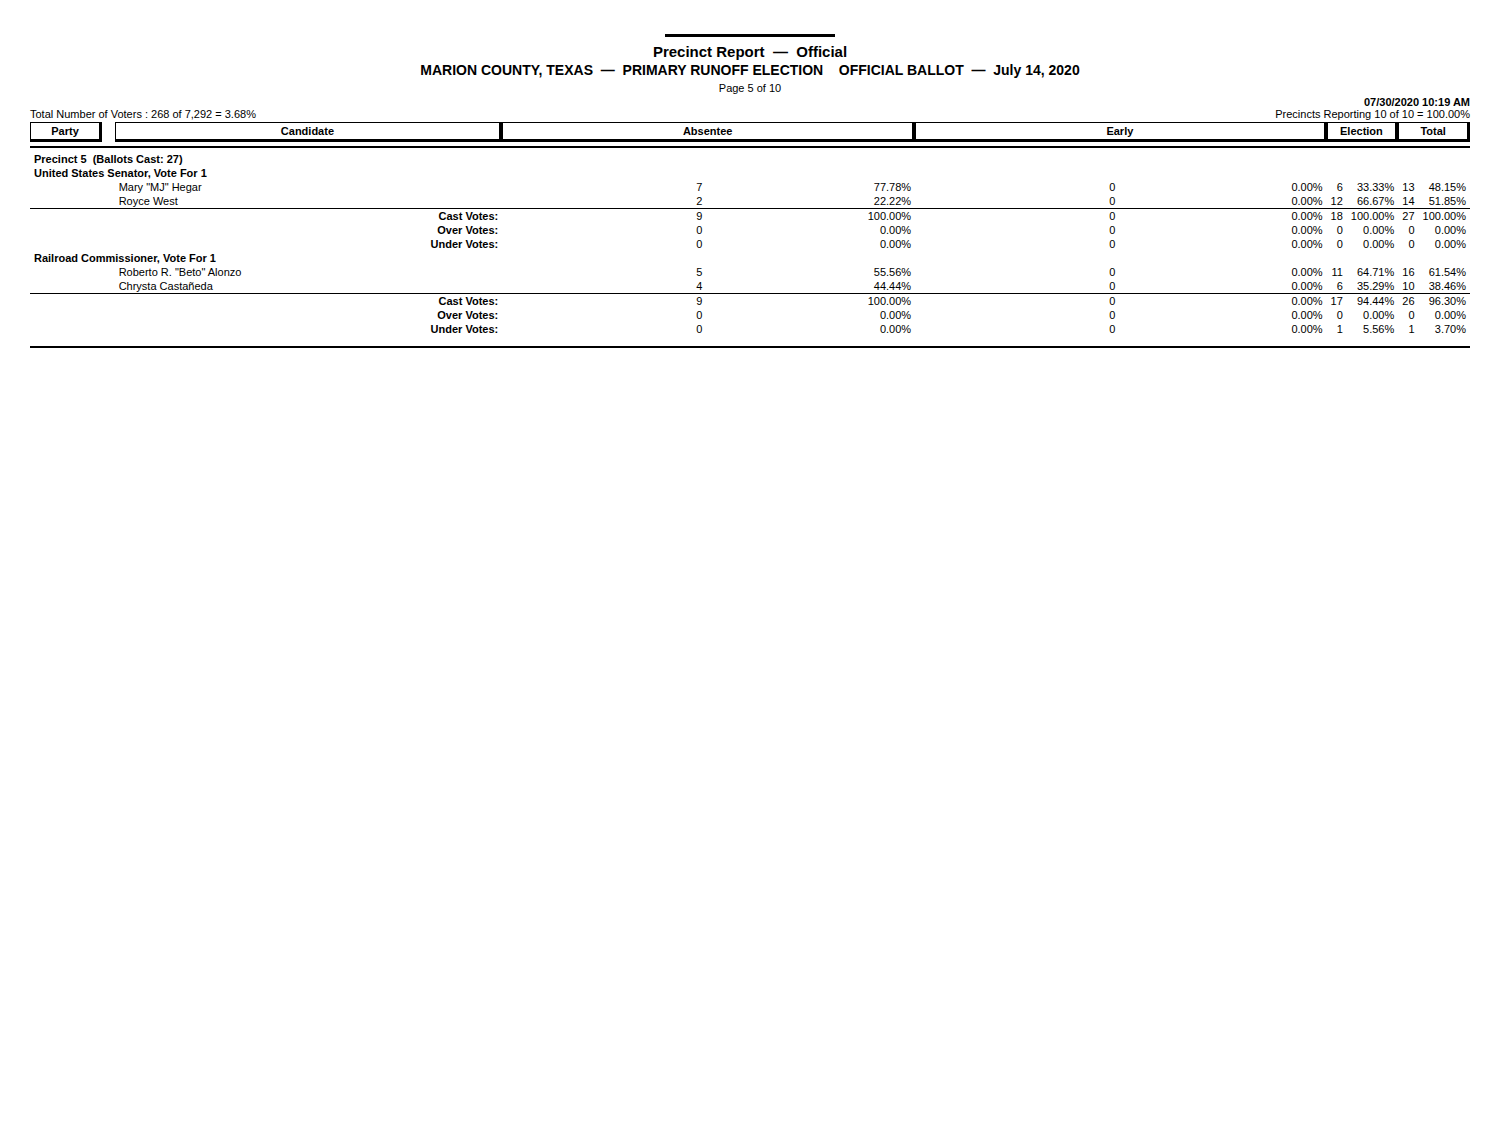Precinct Report — Official
MARION COUNTY, TEXAS — PRIMARY RUNOFF ELECTION OFFICIAL BALLOT — July 14, 2020
Page 5 of 10
Total Number of Voters : 268 of 7,292 = 3.68%
07/30/2020 10:19 AM
Precincts Reporting 10 of 10 = 100.00%
| Party | Candidate | Absentee | Early | Election | Total |
| Precinct 5 (Ballots Cast: 27) |
| United States Senator, Vote For 1 |
| | Mary "MJ" Hegar | 7 | 77.78% | 0 | 0.00% | 6 | 33.33% | 13 | 48.15% |
| | Royce West | 2 | 22.22% | 0 | 0.00% | 12 | 66.67% | 14 | 51.85% |
| | Cast Votes: | 9 | 100.00% | 0 | 0.00% | 18 | 100.00% | 27 | 100.00% |
| | Over Votes: | 0 | 0.00% | 0 | 0.00% | 0 | 0.00% | 0 | 0.00% |
| | Under Votes: | 0 | 0.00% | 0 | 0.00% | 0 | 0.00% | 0 | 0.00% |
| Railroad Commissioner, Vote For 1 |
| | Roberto R. "Beto" Alonzo | 5 | 55.56% | 0 | 0.00% | 11 | 64.71% | 16 | 61.54% |
| | Chrysta Castañeda | 4 | 44.44% | 0 | 0.00% | 6 | 35.29% | 10 | 38.46% |
| | Cast Votes: | 9 | 100.00% | 0 | 0.00% | 17 | 94.44% | 26 | 96.30% |
| | Over Votes: | 0 | 0.00% | 0 | 0.00% | 0 | 0.00% | 0 | 0.00% |
| | Under Votes: | 0 | 0.00% | 0 | 0.00% | 1 | 5.56% | 1 | 3.70% |